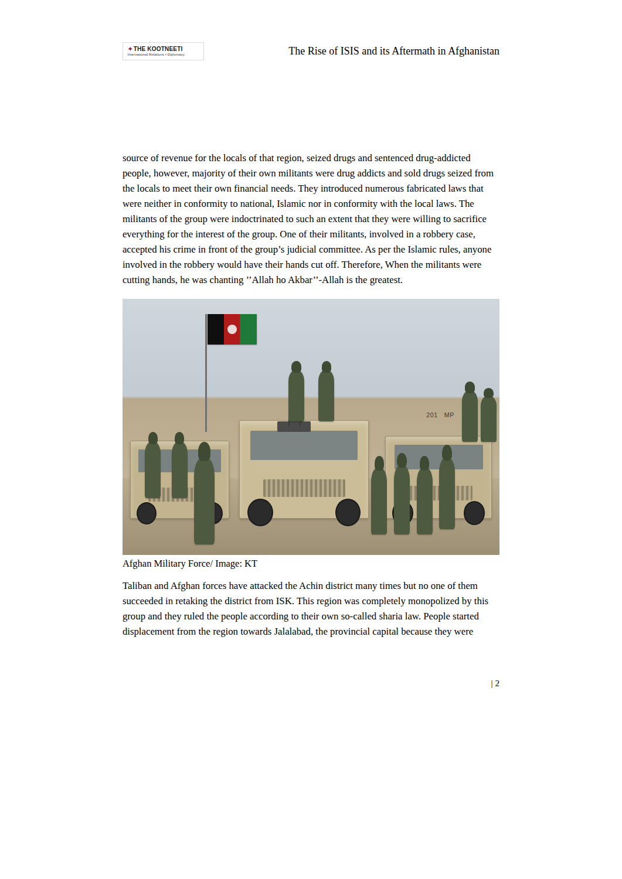✦THE KOOTNEETI
International Relations • Diplomacy
The Rise of ISIS and its Aftermath in Afghanistan
source of revenue for the locals of that region, seized drugs and sentenced drug-addicted people, however, majority of their own militants were drug addicts and sold drugs seized from the locals to meet their own financial needs. They introduced numerous fabricated laws that were neither in conformity to national, Islamic nor in conformity with the local laws. The militants of the group were indoctrinated to such an extent that they were willing to sacrifice everything for the interest of the group. One of their militants, involved in a robbery case, accepted his crime in front of the group’s judicial committee. As per the Islamic rules, anyone involved in the robbery would have their hands cut off. Therefore, When the militants were cutting hands, he was chanting ’’Allah ho Akbar’’-Allah is the greatest.
201 MP
Afghan Military Force/ Image: KT
Taliban and Afghan forces have attacked the Achin district many times but no one of them succeeded in retaking the district from ISK. This region was completely monopolized by this group and they ruled the people according to their own so-called sharia law. People started displacement from the region towards Jalalabad, the provincial capital because they were
| 2